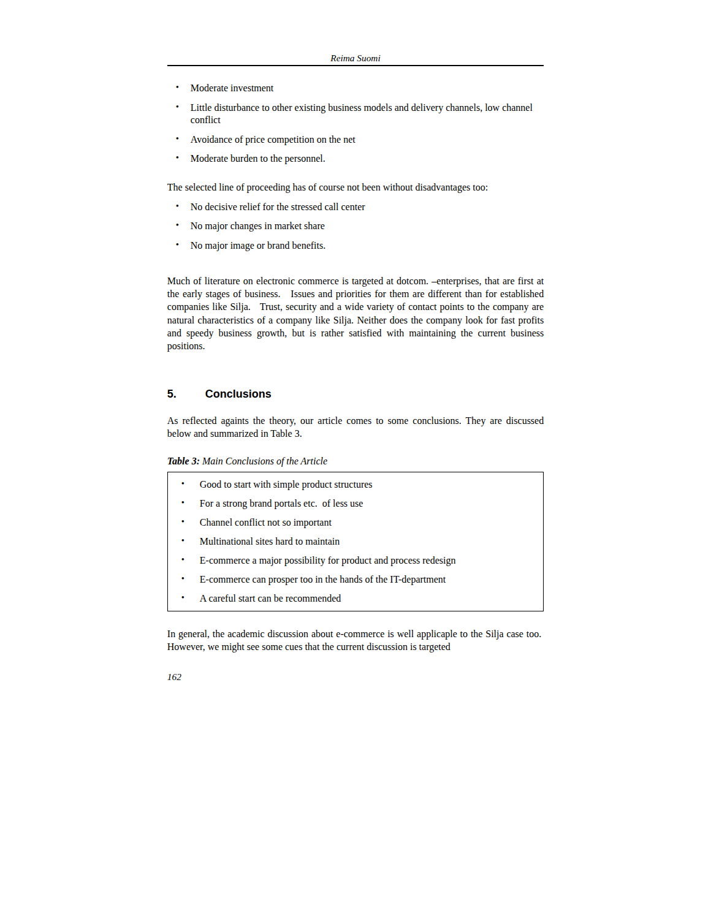Reima Suomi
Moderate investment
Little disturbance to other existing business models and delivery channels, low channel conflict
Avoidance of price competition on the net
Moderate burden to the personnel.
The selected line of proceeding has of course not been without disadvantages too:
No decisive relief for the stressed call center
No major changes in market share
No major image or brand benefits.
Much of literature on electronic commerce is targeted at dotcom. –enterprises, that are first at the early stages of business. Issues and priorities for them are different than for established companies like Silja. Trust, security and a wide variety of contact points to the company are natural characteristics of a company like Silja. Neither does the company look for fast profits and speedy business growth, but is rather satisfied with maintaining the current business positions.
5. Conclusions
As reflected againts the theory, our article comes to some conclusions. They are discussed below and summarized in Table 3.
Table 3: Main Conclusions of the Article
| Good to start with simple product structures For a strong brand portals etc. of less use Channel conflict not so important Multinational sites hard to maintain E-commerce a major possibility for product and process redesign E-commerce can prosper too in the hands of the IT-department A careful start can be recommended |
In general, the academic discussion about e-commerce is well applicaple to the Silja case too. However, we might see some cues that the current discussion is targeted
162